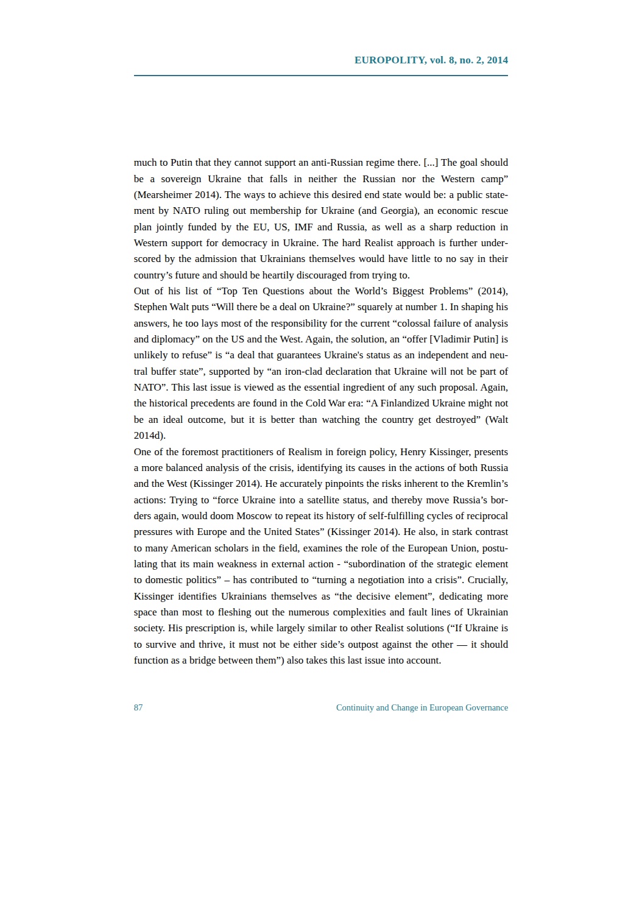EUROPOLITY, vol. 8, no. 2, 2014
much to Putin that they cannot support an anti-Russian regime there. [...] The goal should be a sovereign Ukraine that falls in neither the Russian nor the Western camp” (Mearsheimer 2014). The ways to achieve this desired end state would be: a public statement by NATO ruling out membership for Ukraine (and Georgia), an economic rescue plan jointly funded by the EU, US, IMF and Russia, as well as a sharp reduction in Western support for democracy in Ukraine. The hard Realist approach is further underscored by the admission that Ukrainians themselves would have little to no say in their country’s future and should be heartily discouraged from trying to.
Out of his list of “Top Ten Questions about the World’s Biggest Problems” (2014), Stephen Walt puts “Will there be a deal on Ukraine?” squarely at number 1. In shaping his answers, he too lays most of the responsibility for the current “colossal failure of analysis and diplomacy” on the US and the West. Again, the solution, an “offer [Vladimir Putin] is unlikely to refuse” is “a deal that guarantees Ukraine's status as an independent and neutral buffer state”, supported by “an iron-clad declaration that Ukraine will not be part of NATO”. This last issue is viewed as the essential ingredient of any such proposal. Again, the historical precedents are found in the Cold War era: “A Finlandized Ukraine might not be an ideal outcome, but it is better than watching the country get destroyed” (Walt 2014d).
One of the foremost practitioners of Realism in foreign policy, Henry Kissinger, presents a more balanced analysis of the crisis, identifying its causes in the actions of both Russia and the West (Kissinger 2014). He accurately pinpoints the risks inherent to the Kremlin’s actions: Trying to “force Ukraine into a satellite status, and thereby move Russia’s borders again, would doom Moscow to repeat its history of self-fulfilling cycles of reciprocal pressures with Europe and the United States” (Kissinger 2014). He also, in stark contrast to many American scholars in the field, examines the role of the European Union, postulating that its main weakness in external action - “subordination of the strategic element to domestic politics” – has contributed to “turning a negotiation into a crisis”. Crucially, Kissinger identifies Ukrainians themselves as “the decisive element”, dedicating more space than most to fleshing out the numerous complexities and fault lines of Ukrainian society. His prescription is, while largely similar to other Realist solutions (“If Ukraine is to survive and thrive, it must not be either side’s outpost against the other — it should function as a bridge between them”) also takes this last issue into account.
87 Continuity and Change in European Governance